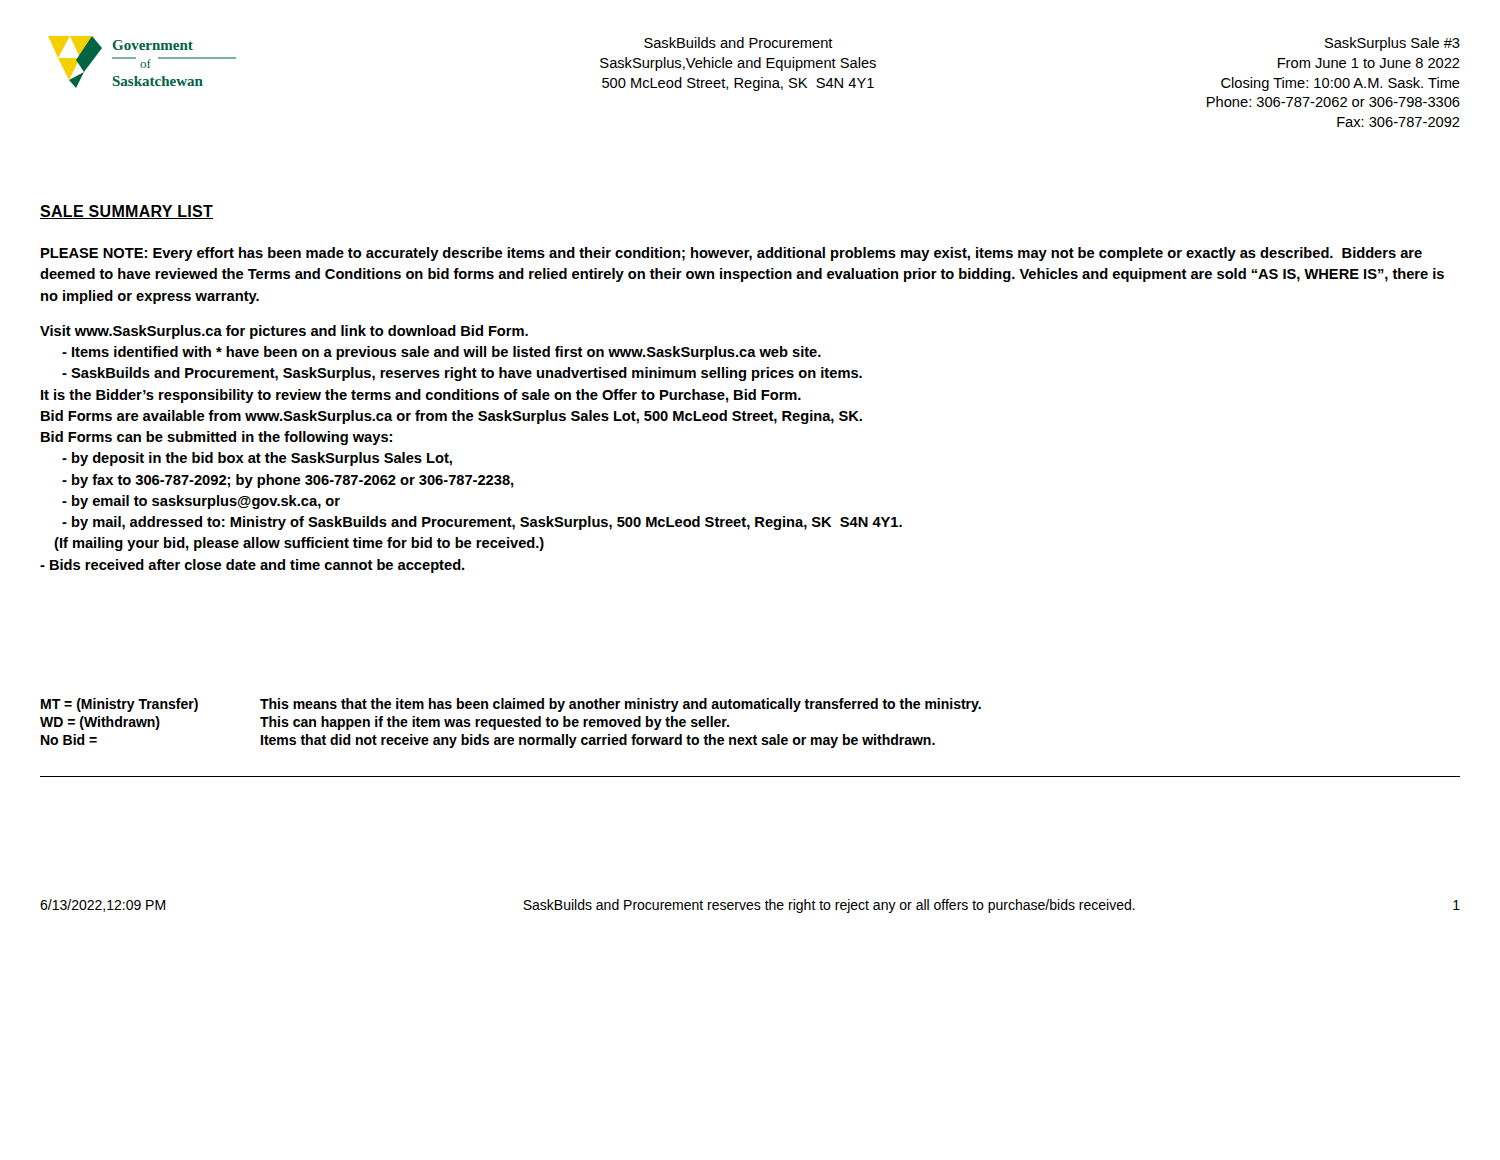Government of Saskatchewan
SaskBuilds and Procurement
SaskSurplus,Vehicle and Equipment Sales
500 McLeod Street, Regina, SK S4N 4Y1
SaskSurplus Sale #3
From June 1 to June 8 2022
Closing Time: 10:00 A.M. Sask. Time
Phone: 306-787-2062 or 306-798-3306
Fax: 306-787-2092
SALE SUMMARY LIST
PLEASE NOTE: Every effort has been made to accurately describe items and their condition; however, additional problems may exist, items may not be complete or exactly as described. Bidders are deemed to have reviewed the Terms and Conditions on bid forms and relied entirely on their own inspection and evaluation prior to bidding. Vehicles and equipment are sold “AS IS, WHERE IS”, there is no implied or express warranty.
Visit www.SaskSurplus.ca for pictures and link to download Bid Form.
- Items identified with * have been on a previous sale and will be listed first on www.SaskSurplus.ca web site.
- SaskBuilds and Procurement, SaskSurplus, reserves right to have unadvertised minimum selling prices on items.
It is the Bidder’s responsibility to review the terms and conditions of sale on the Offer to Purchase, Bid Form.
Bid Forms are available from www.SaskSurplus.ca or from the SaskSurplus Sales Lot, 500 McLeod Street, Regina, SK.
Bid Forms can be submitted in the following ways:
- by deposit in the bid box at the SaskSurplus Sales Lot,
- by fax to 306-787-2092; by phone 306-787-2062 or 306-787-2238,
- by email to sasksurplus@gov.sk.ca, or
- by mail, addressed to: Ministry of SaskBuilds and Procurement, SaskSurplus, 500 McLeod Street, Regina, SK S4N 4Y1.
(If mailing your bid, please allow sufficient time for bid to be received.)
- Bids received after close date and time cannot be accepted.
| MT = (Ministry Transfer) | This means that the item has been claimed by another ministry and automatically transferred to the ministry. |
| WD = (Withdrawn) | This can happen if the item was requested to be removed by the seller. |
| No Bid = | Items that did not receive any bids are normally carried forward to the next sale or may be withdrawn. |
6/13/2022,12:09 PM
SaskBuilds and Procurement reserves the right to reject any or all offers to purchase/bids received.
1